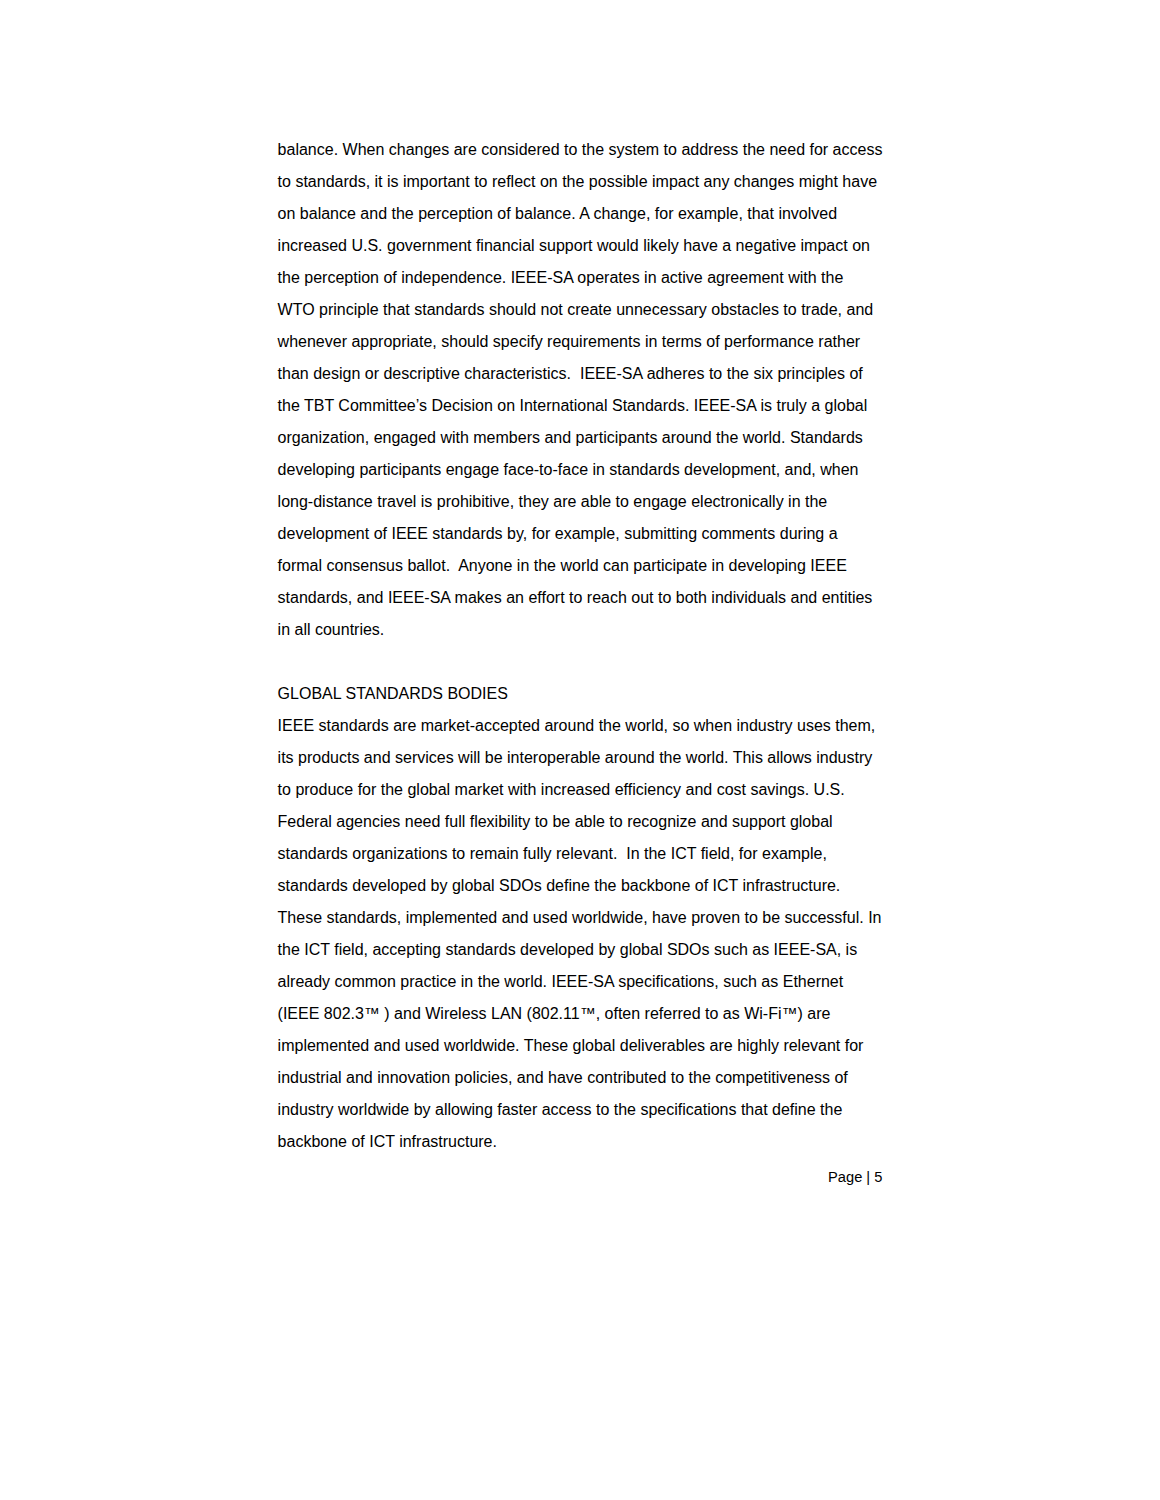balance. When changes are considered to the system to address the need for access to standards, it is important to reflect on the possible impact any changes might have on balance and the perception of balance. A change, for example, that involved increased U.S. government financial support would likely have a negative impact on the perception of independence. IEEE-SA operates in active agreement with the WTO principle that standards should not create unnecessary obstacles to trade, and whenever appropriate, should specify requirements in terms of performance rather than design or descriptive characteristics. IEEE-SA adheres to the six principles of the TBT Committee’s Decision on International Standards. IEEE-SA is truly a global organization, engaged with members and participants around the world. Standards developing participants engage face-to-face in standards development, and, when long-distance travel is prohibitive, they are able to engage electronically in the development of IEEE standards by, for example, submitting comments during a formal consensus ballot. Anyone in the world can participate in developing IEEE standards, and IEEE-SA makes an effort to reach out to both individuals and entities in all countries.
GLOBAL STANDARDS BODIES
IEEE standards are market-accepted around the world, so when industry uses them, its products and services will be interoperable around the world. This allows industry to produce for the global market with increased efficiency and cost savings. U.S. Federal agencies need full flexibility to be able to recognize and support global standards organizations to remain fully relevant. In the ICT field, for example, standards developed by global SDOs define the backbone of ICT infrastructure. These standards, implemented and used worldwide, have proven to be successful. In the ICT field, accepting standards developed by global SDOs such as IEEE-SA, is already common practice in the world. IEEE-SA specifications, such as Ethernet (IEEE 802.3™ ) and Wireless LAN (802.11™, often referred to as Wi-Fi™) are implemented and used worldwide. These global deliverables are highly relevant for industrial and innovation policies, and have contributed to the competitiveness of industry worldwide by allowing faster access to the specifications that define the backbone of ICT infrastructure.
Page | 5